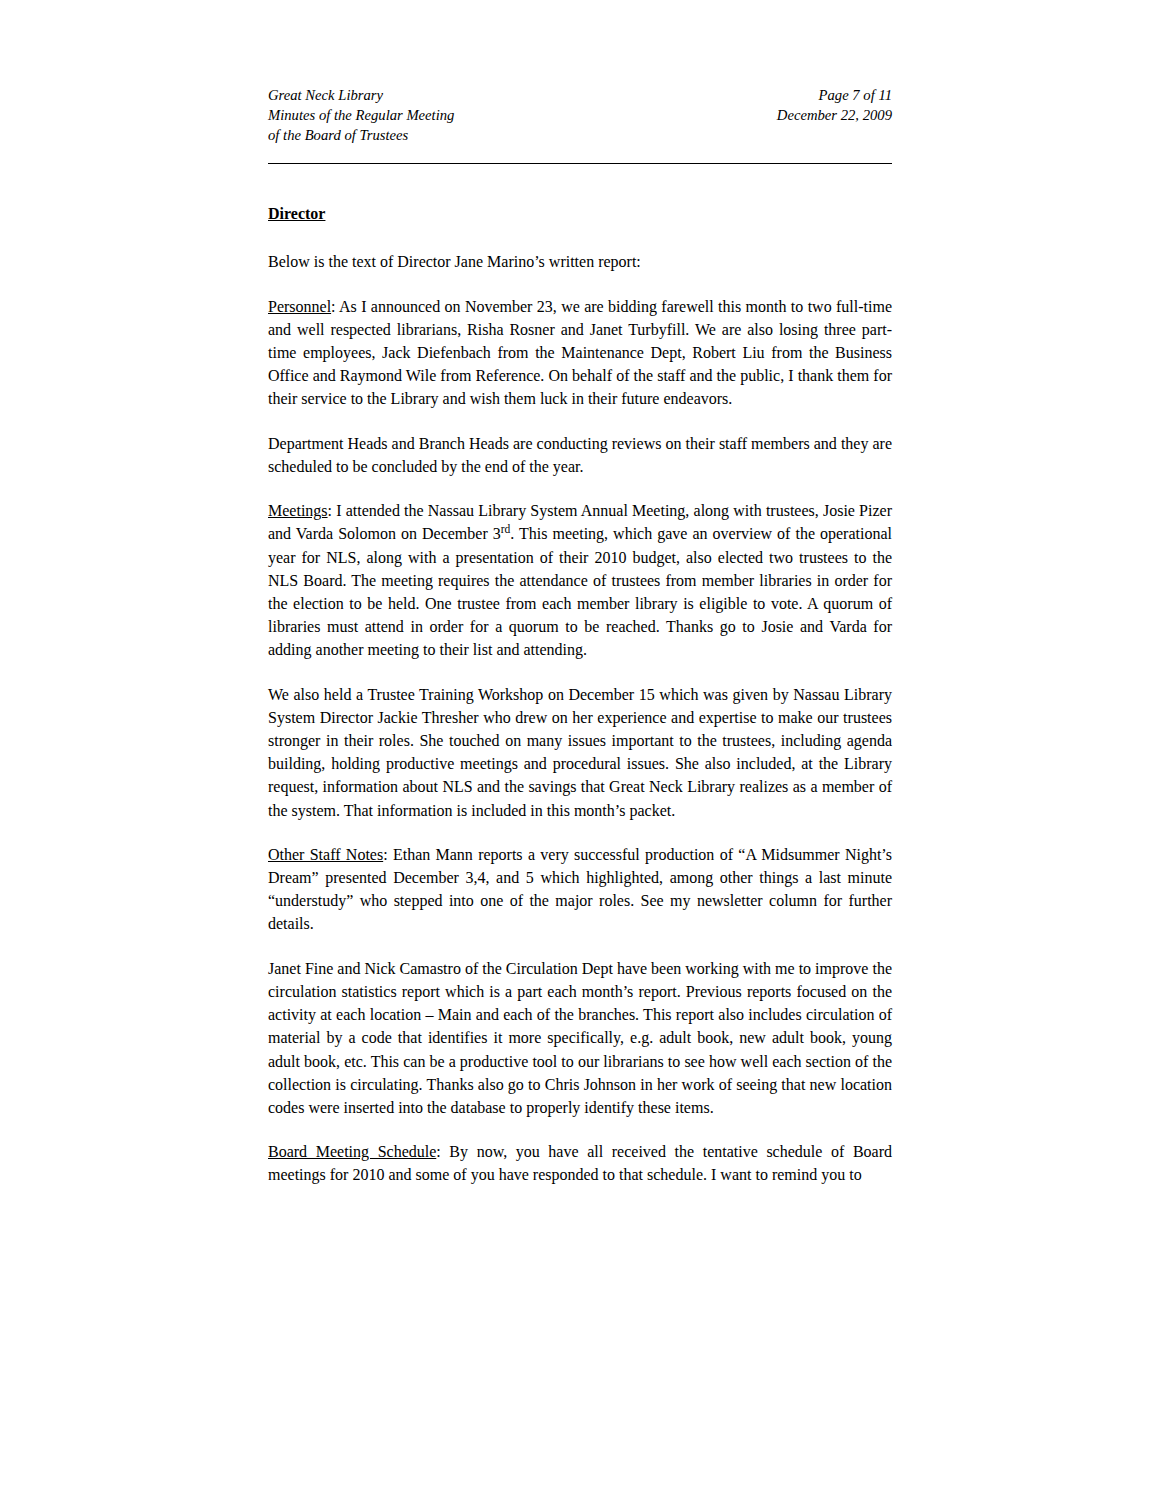Great Neck Library
Minutes of the Regular Meeting
of the Board of Trustees
Page 7 of 11
December 22, 2009
Director
Below is the text of Director Jane Marino’s written report:
Personnel: As I announced on November 23, we are bidding farewell this month to two full-time and well respected librarians, Risha Rosner and Janet Turbyfill. We are also losing three part-time employees, Jack Diefenbach from the Maintenance Dept, Robert Liu from the Business Office and Raymond Wile from Reference. On behalf of the staff and the public, I thank them for their service to the Library and wish them luck in their future endeavors.
Department Heads and Branch Heads are conducting reviews on their staff members and they are scheduled to be concluded by the end of the year.
Meetings: I attended the Nassau Library System Annual Meeting, along with trustees, Josie Pizer and Varda Solomon on December 3rd. This meeting, which gave an overview of the operational year for NLS, along with a presentation of their 2010 budget, also elected two trustees to the NLS Board. The meeting requires the attendance of trustees from member libraries in order for the election to be held. One trustee from each member library is eligible to vote. A quorum of libraries must attend in order for a quorum to be reached. Thanks go to Josie and Varda for adding another meeting to their list and attending.
We also held a Trustee Training Workshop on December 15 which was given by Nassau Library System Director Jackie Thresher who drew on her experience and expertise to make our trustees stronger in their roles. She touched on many issues important to the trustees, including agenda building, holding productive meetings and procedural issues. She also included, at the Library request, information about NLS and the savings that Great Neck Library realizes as a member of the system. That information is included in this month’s packet.
Other Staff Notes: Ethan Mann reports a very successful production of “A Midsummer Night’s Dream” presented December 3,4, and 5 which highlighted, among other things a last minute “understudy” who stepped into one of the major roles. See my newsletter column for further details.
Janet Fine and Nick Camastro of the Circulation Dept have been working with me to improve the circulation statistics report which is a part each month’s report. Previous reports focused on the activity at each location – Main and each of the branches. This report also includes circulation of material by a code that identifies it more specifically, e.g. adult book, new adult book, young adult book, etc. This can be a productive tool to our librarians to see how well each section of the collection is circulating. Thanks also go to Chris Johnson in her work of seeing that new location codes were inserted into the database to properly identify these items.
Board Meeting Schedule: By now, you have all received the tentative schedule of Board meetings for 2010 and some of you have responded to that schedule. I want to remind you to